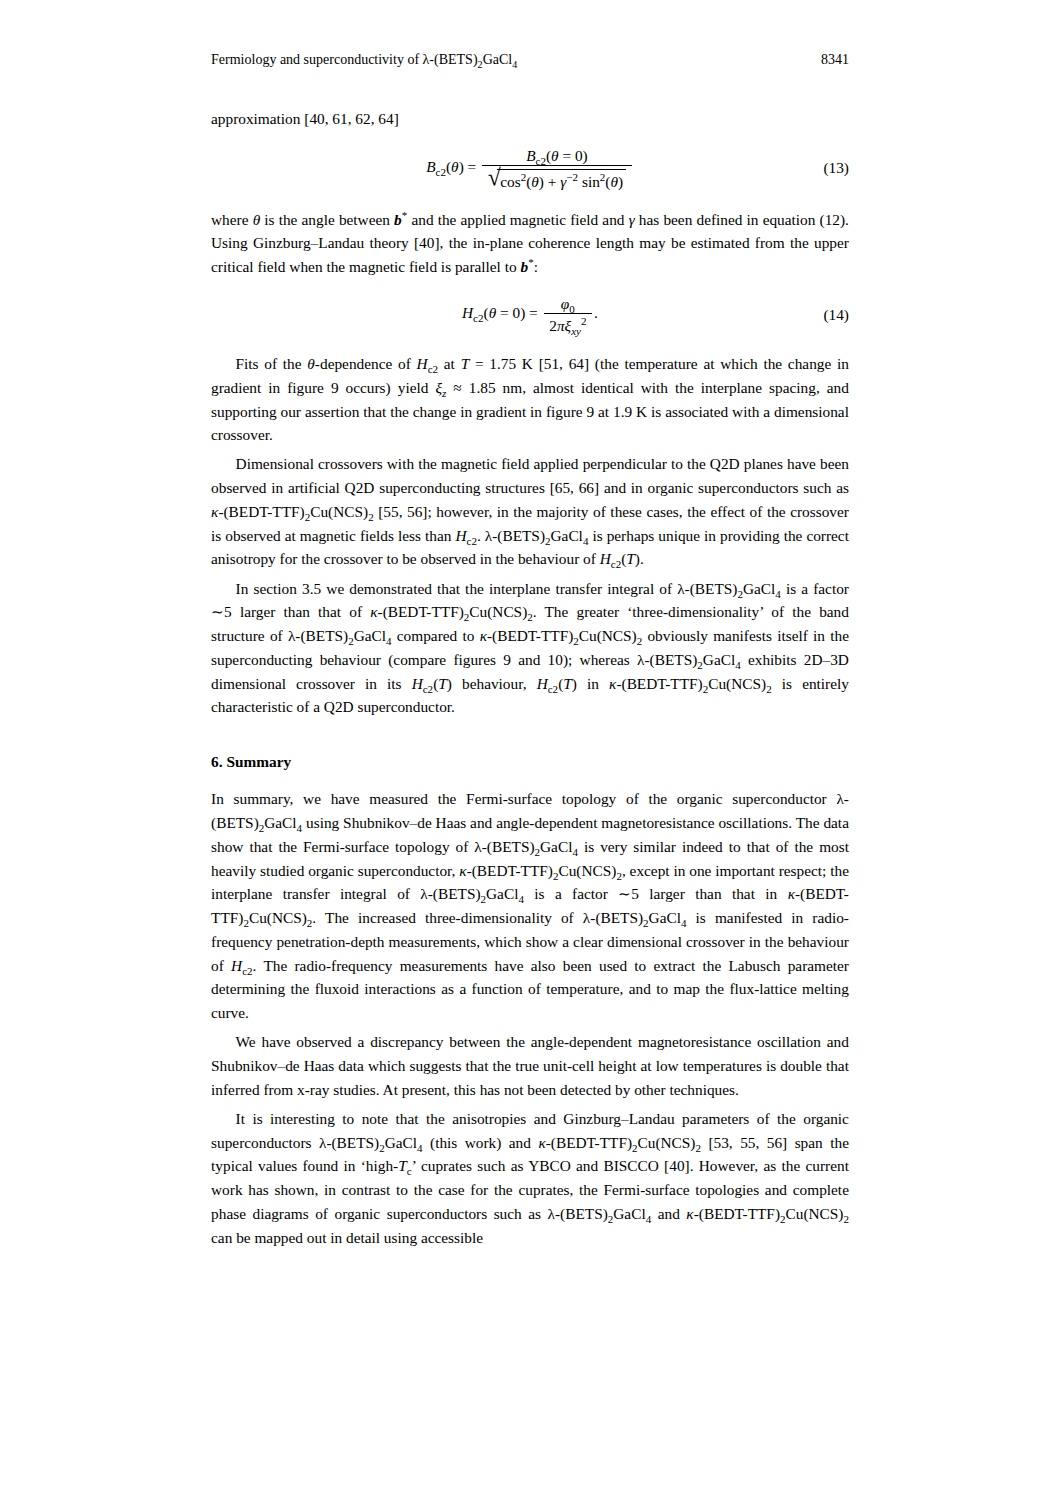Fermiology and superconductivity of λ-(BETS)2GaCl4 8341
approximation [40, 61, 62, 64]
Bc2(θ) = Bc2(θ = 0) cos2(θ) + γ−2 sin2(θ)
(13)
where θ is the angle between b* and the applied magnetic field and γ has been defined in equation (12). Using Ginzburg–Landau theory [40], the in-plane coherence length may be estimated from the upper critical field when the magnetic field is parallel to b*:
Hc2(θ = 0) = φ0 2πξxy2 .
(14)
Fits of the θ-dependence of Hc2 at T = 1.75 K [51, 64] (the temperature at which the change in gradient in figure 9 occurs) yield ξz ≈ 1.85 nm, almost identical with the interplane spacing, and supporting our assertion that the change in gradient in figure 9 at 1.9 K is associated with a dimensional crossover.
Dimensional crossovers with the magnetic field applied perpendicular to the Q2D planes have been observed in artificial Q2D superconducting structures [65, 66] and in organic superconductors such as κ-(BEDT-TTF)2Cu(NCS)2 [55, 56]; however, in the majority of these cases, the effect of the crossover is observed at magnetic fields less than Hc2. λ-(BETS)2GaCl4 is perhaps unique in providing the correct anisotropy for the crossover to be observed in the behaviour of Hc2(T).
In section 3.5 we demonstrated that the interplane transfer integral of λ-(BETS)2GaCl4 is a factor ∼5 larger than that of κ-(BEDT-TTF)2Cu(NCS)2. The greater ‘three-dimensionality’ of the band structure of λ-(BETS)2GaCl4 compared to κ-(BEDT-TTF)2Cu(NCS)2 obviously manifests itself in the superconducting behaviour (compare figures 9 and 10); whereas λ-(BETS)2GaCl4 exhibits 2D–3D dimensional crossover in its Hc2(T) behaviour, Hc2(T) in κ-(BEDT-TTF)2Cu(NCS)2 is entirely characteristic of a Q2D superconductor.
6. Summary
In summary, we have measured the Fermi-surface topology of the organic superconductor λ-(BETS)2GaCl4 using Shubnikov–de Haas and angle-dependent magnetoresistance oscillations. The data show that the Fermi-surface topology of λ-(BETS)2GaCl4 is very similar indeed to that of the most heavily studied organic superconductor, κ-(BEDT-TTF)2Cu(NCS)2, except in one important respect; the interplane transfer integral of λ-(BETS)2GaCl4 is a factor ∼5 larger than that in κ-(BEDT-TTF)2Cu(NCS)2. The increased three-dimensionality of λ-(BETS)2GaCl4 is manifested in radio-frequency penetration-depth measurements, which show a clear dimensional crossover in the behaviour of Hc2. The radio-frequency measurements have also been used to extract the Labusch parameter determining the fluxoid interactions as a function of temperature, and to map the flux-lattice melting curve.
We have observed a discrepancy between the angle-dependent magnetoresistance oscillation and Shubnikov–de Haas data which suggests that the true unit-cell height at low temperatures is double that inferred from x-ray studies. At present, this has not been detected by other techniques.
It is interesting to note that the anisotropies and Ginzburg–Landau parameters of the organic superconductors λ-(BETS)2GaCl4 (this work) and κ-(BEDT-TTF)2Cu(NCS)2 [53, 55, 56] span the typical values found in ‘high-Tc’ cuprates such as YBCO and BISCCO [40]. However, as the current work has shown, in contrast to the case for the cuprates, the Fermi-surface topologies and complete phase diagrams of organic superconductors such as λ-(BETS)2GaCl4 and κ-(BEDT-TTF)2Cu(NCS)2 can be mapped out in detail using accessible